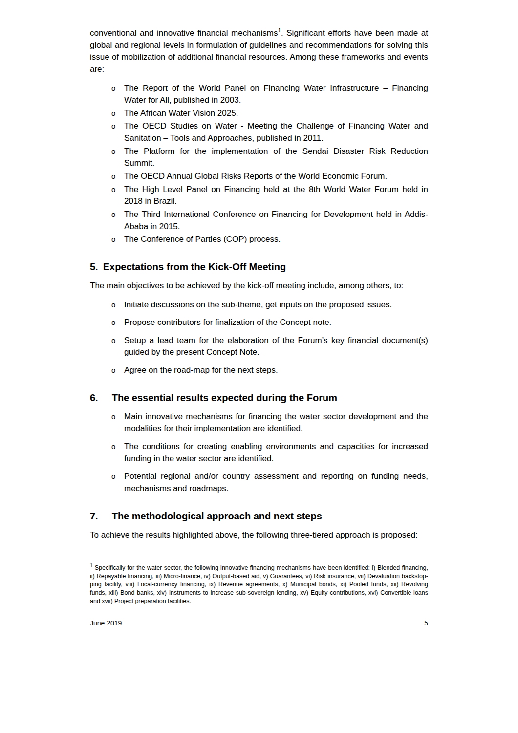conventional and innovative financial mechanisms1. Significant efforts have been made at global and regional levels in formulation of guidelines and recommendations for solving this issue of mobilization of additional financial resources. Among these frameworks and events are:
The Report of the World Panel on Financing Water Infrastructure – Financing Water for All, published in 2003.
The African Water Vision 2025.
The OECD Studies on Water - Meeting the Challenge of Financing Water and Sanitation – Tools and Approaches, published in 2011.
The Platform for the implementation of the Sendai Disaster Risk Reduction Summit.
The OECD Annual Global Risks Reports of the World Economic Forum.
The High Level Panel on Financing held at the 8th World Water Forum held in 2018 in Brazil.
The Third International Conference on Financing for Development held in Addis-Ababa in 2015.
The Conference of Parties (COP) process.
5. Expectations from the Kick-Off Meeting
The main objectives to be achieved by the kick-off meeting include, among others, to:
Initiate discussions on the sub-theme, get inputs on the proposed issues.
Propose contributors for finalization of the Concept note.
Setup a lead team for the elaboration of the Forum’s key financial document(s) guided by the present Concept Note.
Agree on the road-map for the next steps.
6. The essential results expected during the Forum
Main innovative mechanisms for financing the water sector development and the modalities for their implementation are identified.
The conditions for creating enabling environments and capacities for increased funding in the water sector are identified.
Potential regional and/or country assessment and reporting on funding needs, mechanisms and roadmaps.
7. The methodological approach and next steps
To achieve the results highlighted above, the following three-tiered approach is proposed:
1 Specifically for the water sector, the following innovative financing mechanisms have been identified: i) Blended financing, ii) Repayable financing, iii) Micro-finance, iv) Output-based aid, v) Guarantees, vi) Risk insurance, vii) Devaluation backstopping facility, viii) Local-currency financing, ix) Revenue agreements, x) Municipal bonds, xi) Pooled funds, xii) Revolving funds, xiii) Bond banks, xiv) Instruments to increase sub-sovereign lending, xv) Equity contributions, xvi) Convertible loans and xvii) Project preparation facilities.
June 2019 5